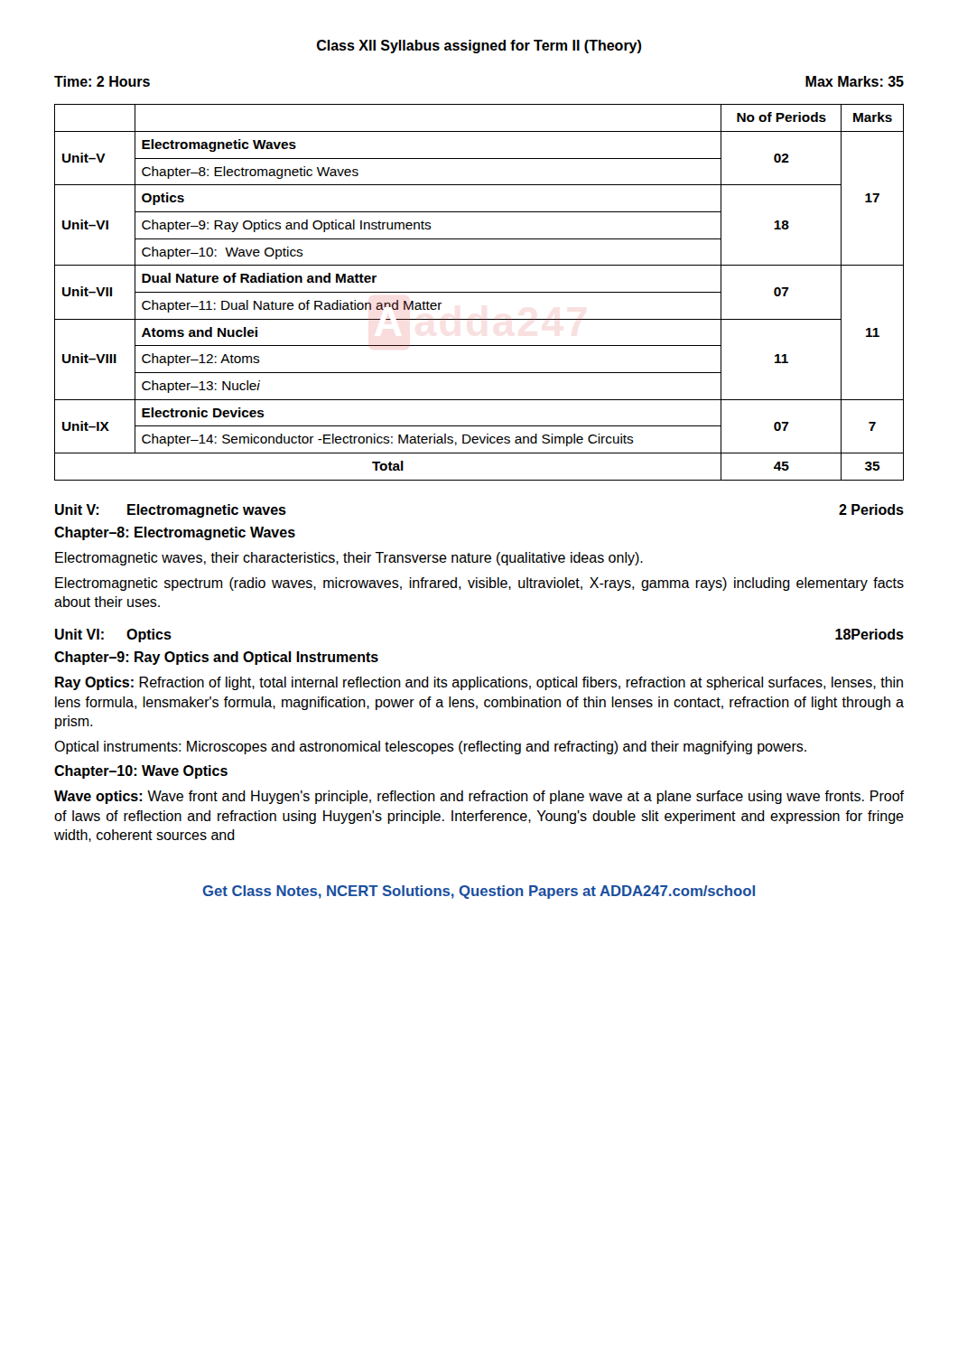Class XII Syllabus assigned for Term II (Theory)
Time: 2 Hours Max Marks: 35
| | | No of Periods | Marks |
| Unit–V | Electromagnetic Waves | 02 | 17 |
| Chapter–8: Electromagnetic Waves |
| Unit–VI | Optics | 18 |
| Chapter–9: Ray Optics and Optical Instruments |
| Chapter–10: Wave Optics |
| Unit–VII | Dual Nature of Radiation and Matter | 07 | 11 |
| Chapter–11: Dual Nature of Radiation and Matter |
| Unit–VIII | Atoms and Nuclei | 11 |
| Chapter–12: Atoms |
| Chapter–13: Nucle i |
| Unit–IX | Electronic Devices | 07 | 7 |
| Chapter–14: Semiconductor -Electronics: Materials, Devices and Simple Circuits |
| Total | 45 | 35 |
Aadda247
Unit V: Electromagnetic waves 2 Periods
Chapter–8: Electromagnetic Waves
Electromagnetic waves, their characteristics, their Transverse nature (qualitative ideas only).
Electromagnetic spectrum (radio waves, microwaves, infrared, visible, ultraviolet, X-rays, gamma rays) including elementary facts about their uses.
Unit VI: Optics 18Periods
Chapter–9: Ray Optics and Optical Instruments
Ray Optics: Refraction of light, total internal reflection and its applications, optical fibers, refraction at spherical surfaces, lenses, thin lens formula, lensmaker's formula, magnification, power of a lens, combination of thin lenses in contact, refraction of light through a prism.
Optical instruments: Microscopes and astronomical telescopes (reflecting and refracting) and their magnifying powers.
Chapter–10: Wave Optics
Wave optics: Wave front and Huygen's principle, reflection and refraction of plane wave at a plane surface using wave fronts. Proof of laws of reflection and refraction using Huygen's principle. Interference, Young's double slit experiment and expression for fringe width, coherent sources and
Get Class Notes, NCERT Solutions, Question Papers at ADDA247.com/school